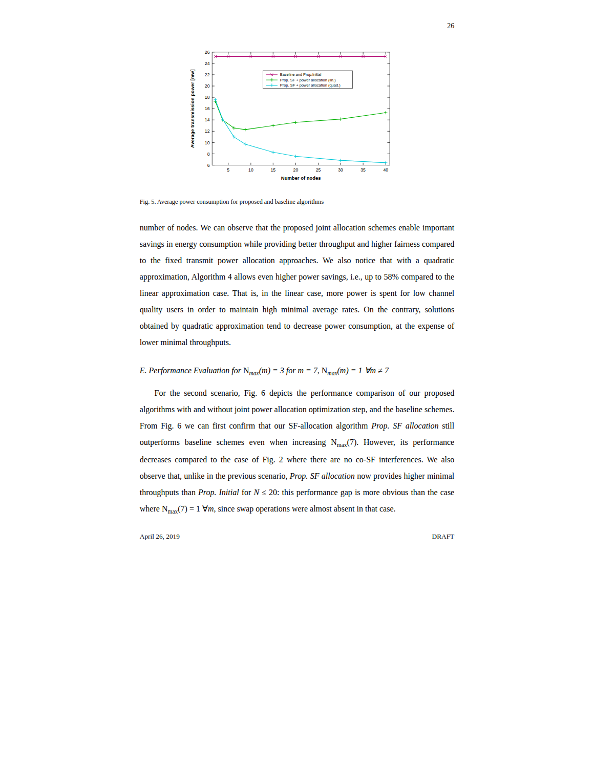26
26 24 22 20 18 16 14 12 10 8 6 5 10 15 20 25 30 35 40 Number of nodes Average transmission power [mw] Baseline and Prop.Initial Prop. SF + power allocation (lin.) Prop. SF + power allocation (quad.)
Fig. 5. Average power consumption for proposed and baseline algorithms
number of nodes. We can observe that the proposed joint allocation schemes enable important savings in energy consumption while providing better throughput and higher fairness compared to the fixed transmit power allocation approaches. We also notice that with a quadratic approximation, Algorithm 4 allows even higher power savings, i.e., up to 58% compared to the linear approximation case. That is, in the linear case, more power is spent for low channel quality users in order to maintain high minimal average rates. On the contrary, solutions obtained by quadratic approximation tend to decrease power consumption, at the expense of lower minimal throughputs.
E. Performance Evaluation for Nmax(m) = 3 for m = 7, Nmax(m) = 1 ∀m ≠ 7
For the second scenario, Fig. 6 depicts the performance comparison of our proposed algorithms with and without joint power allocation optimization step, and the baseline schemes. From Fig. 6 we can first confirm that our SF-allocation algorithm Prop. SF allocation still outperforms baseline schemes even when increasing Nmax(7). However, its performance decreases compared to the case of Fig. 2 where there are no co-SF interferences. We also observe that, unlike in the previous scenario, Prop. SF allocation now provides higher minimal throughputs than Prop. Initial for N ≤ 20: this performance gap is more obvious than the case where Nmax(7) = 1 ∀m, since swap operations were almost absent in that case.
April 26, 2019 DRAFT